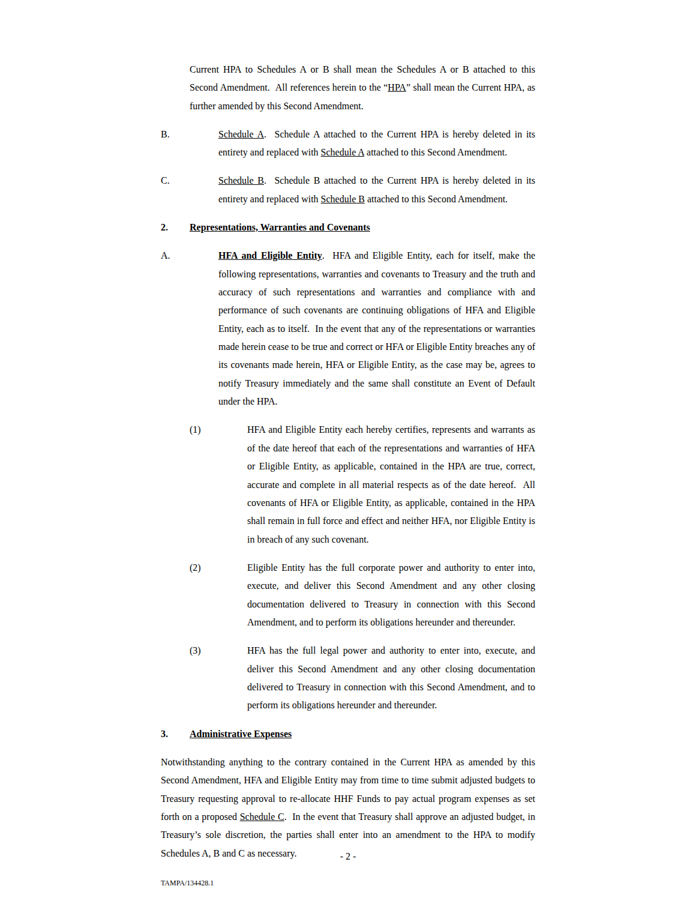Current HPA to Schedules A or B shall mean the Schedules A or B attached to this Second Amendment. All references herein to the “HPA” shall mean the Current HPA, as further amended by this Second Amendment.
B. Schedule A. Schedule A attached to the Current HPA is hereby deleted in its entirety and replaced with Schedule A attached to this Second Amendment.
C. Schedule B. Schedule B attached to the Current HPA is hereby deleted in its entirety and replaced with Schedule B attached to this Second Amendment.
2. Representations, Warranties and Covenants
A. HFA and Eligible Entity. HFA and Eligible Entity, each for itself, make the following representations, warranties and covenants to Treasury and the truth and accuracy of such representations and warranties and compliance with and performance of such covenants are continuing obligations of HFA and Eligible Entity, each as to itself. In the event that any of the representations or warranties made herein cease to be true and correct or HFA or Eligible Entity breaches any of its covenants made herein, HFA or Eligible Entity, as the case may be, agrees to notify Treasury immediately and the same shall constitute an Event of Default under the HPA.
(1) HFA and Eligible Entity each hereby certifies, represents and warrants as of the date hereof that each of the representations and warranties of HFA or Eligible Entity, as applicable, contained in the HPA are true, correct, accurate and complete in all material respects as of the date hereof. All covenants of HFA or Eligible Entity, as applicable, contained in the HPA shall remain in full force and effect and neither HFA, nor Eligible Entity is in breach of any such covenant.
(2) Eligible Entity has the full corporate power and authority to enter into, execute, and deliver this Second Amendment and any other closing documentation delivered to Treasury in connection with this Second Amendment, and to perform its obligations hereunder and thereunder.
(3) HFA has the full legal power and authority to enter into, execute, and deliver this Second Amendment and any other closing documentation delivered to Treasury in connection with this Second Amendment, and to perform its obligations hereunder and thereunder.
3. Administrative Expenses
Notwithstanding anything to the contrary contained in the Current HPA as amended by this Second Amendment, HFA and Eligible Entity may from time to time submit adjusted budgets to Treasury requesting approval to re-allocate HHF Funds to pay actual program expenses as set forth on a proposed Schedule C. In the event that Treasury shall approve an adjusted budget, in Treasury’s sole discretion, the parties shall enter into an amendment to the HPA to modify Schedules A, B and C as necessary.
- 2 -
TAMPA/134428.1